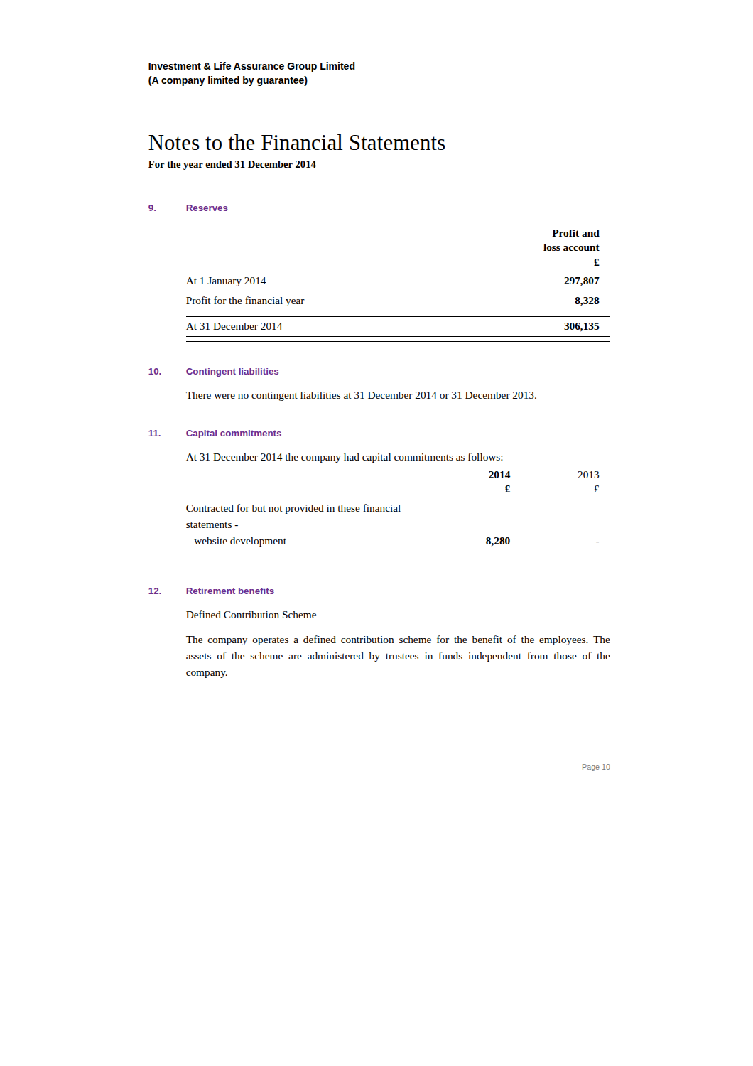Investment & Life Assurance Group Limited
(A company limited by guarantee)
Notes to the Financial Statements
For the year ended 31 December 2014
9. Reserves
| | | Profit and loss account £ |
| At 1 January 2014 | | 297,807 |
| Profit for the financial year | | 8,328 |
| At 31 December 2014 | | 306,135 |
10. Contingent liabilities
There were no contingent liabilities at 31 December 2014 or 31 December 2013.
11. Capital commitments
At 31 December 2014 the company had capital commitments as follows:
| | 2014 £ | 2013 £ |
| Contracted for but not provided in these financial statements - website development | 8,280 | - |
12. Retirement benefits
Defined Contribution Scheme
The company operates a defined contribution scheme for the benefit of the employees. The assets of the scheme are administered by trustees in funds independent from those of the company.
Page 10